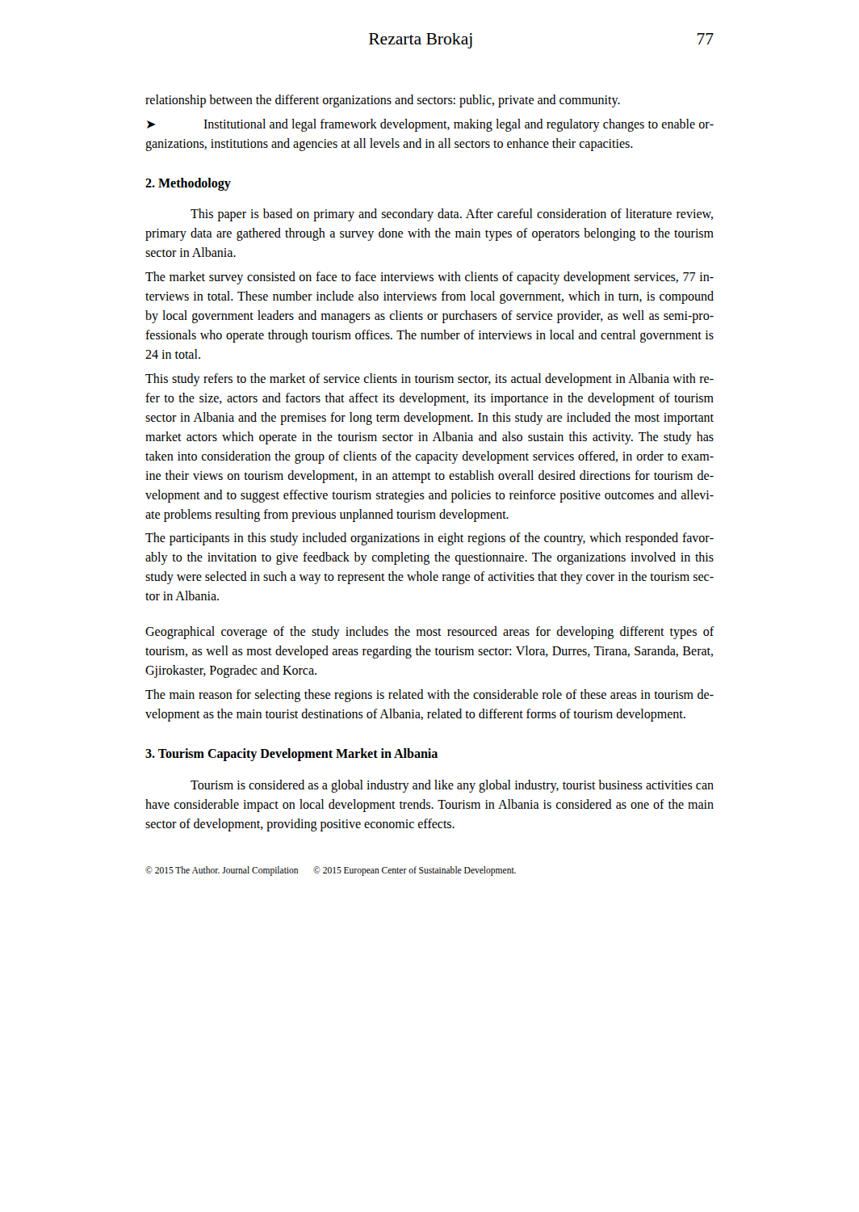Rezarta Brokaj 77
relationship between the different organizations and sectors: public, private and community.
Institutional and legal framework development, making legal and regulatory changes to enable organizations, institutions and agencies at all levels and in all sectors to enhance their capacities.
2. Methodology
This paper is based on primary and secondary data. After careful consideration of literature review, primary data are gathered through a survey done with the main types of operators belonging to the tourism sector in Albania.
The market survey consisted on face to face interviews with clients of capacity development services, 77 interviews in total. These number include also interviews from local government, which in turn, is compound by local government leaders and managers as clients or purchasers of service provider, as well as semi-professionals who operate through tourism offices. The number of interviews in local and central government is 24 in total.
This study refers to the market of service clients in tourism sector, its actual development in Albania with refer to the size, actors and factors that affect its development, its importance in the development of tourism sector in Albania and the premises for long term development. In this study are included the most important market actors which operate in the tourism sector in Albania and also sustain this activity. The study has taken into consideration the group of clients of the capacity development services offered, in order to examine their views on tourism development, in an attempt to establish overall desired directions for tourism development and to suggest effective tourism strategies and policies to reinforce positive outcomes and alleviate problems resulting from previous unplanned tourism development.
The participants in this study included organizations in eight regions of the country, which responded favorably to the invitation to give feedback by completing the questionnaire. The organizations involved in this study were selected in such a way to represent the whole range of activities that they cover in the tourism sector in Albania.
Geographical coverage of the study includes the most resourced areas for developing different types of tourism, as well as most developed areas regarding the tourism sector: Vlora, Durres, Tirana, Saranda, Berat, Gjirokaster, Pogradec and Korca.
The main reason for selecting these regions is related with the considerable role of these areas in tourism development as the main tourist destinations of Albania, related to different forms of tourism development.
3. Tourism Capacity Development Market in Albania
Tourism is considered as a global industry and like any global industry, tourist business activities can have considerable impact on local development trends. Tourism in Albania is considered as one of the main sector of development, providing positive economic effects.
© 2015 The Author. Journal Compilation © 2015 European Center of Sustainable Development.